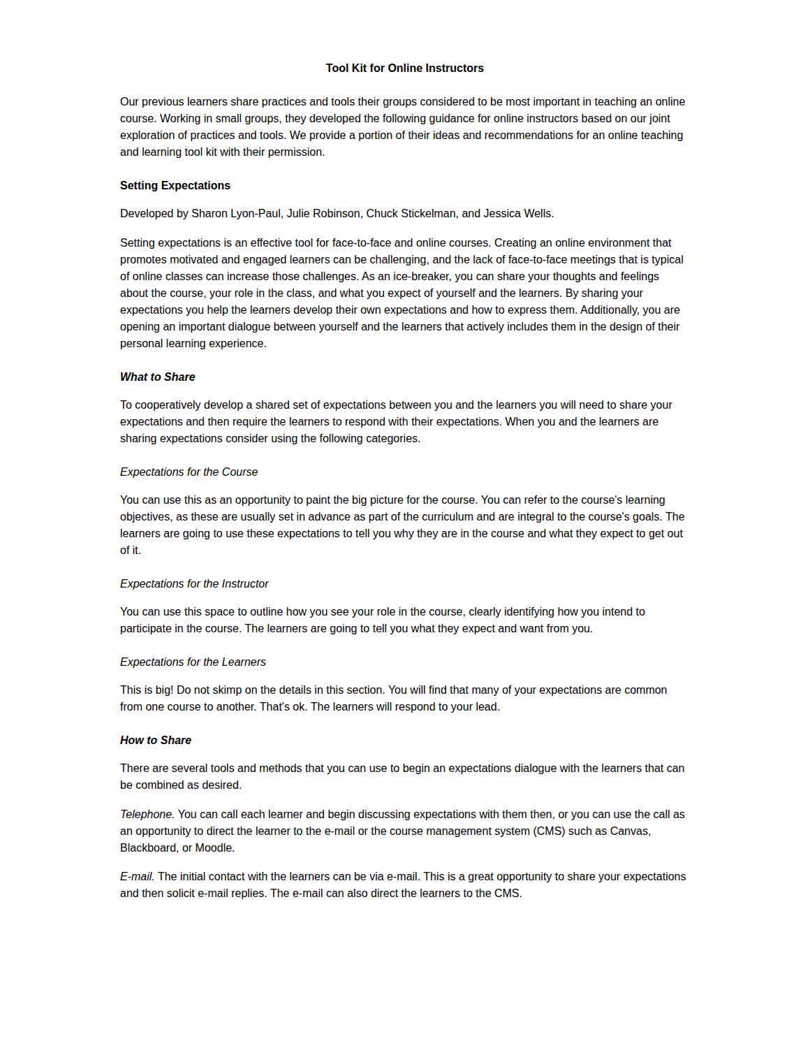Tool Kit for Online Instructors
Our previous learners share practices and tools their groups considered to be most important in teaching an online course. Working in small groups, they developed the following guidance for online instructors based on our joint exploration of practices and tools. We provide a portion of their ideas and recommendations for an online teaching and learning tool kit with their permission.
Setting Expectations
Developed by Sharon Lyon-Paul, Julie Robinson, Chuck Stickelman, and Jessica Wells.
Setting expectations is an effective tool for face-to-face and online courses. Creating an online environment that promotes motivated and engaged learners can be challenging, and the lack of face-to-face meetings that is typical of online classes can increase those challenges. As an ice-breaker, you can share your thoughts and feelings about the course, your role in the class, and what you expect of yourself and the learners. By sharing your expectations you help the learners develop their own expectations and how to express them. Additionally, you are opening an important dialogue between yourself and the learners that actively includes them in the design of their personal learning experience.
What to Share
To cooperatively develop a shared set of expectations between you and the learners you will need to share your expectations and then require the learners to respond with their expectations. When you and the learners are sharing expectations consider using the following categories.
Expectations for the Course
You can use this as an opportunity to paint the big picture for the course. You can refer to the course's learning objectives, as these are usually set in advance as part of the curriculum and are integral to the course's goals. The learners are going to use these expectations to tell you why they are in the course and what they expect to get out of it.
Expectations for the Instructor
You can use this space to outline how you see your role in the course, clearly identifying how you intend to participate in the course. The learners are going to tell you what they expect and want from you.
Expectations for the Learners
This is big! Do not skimp on the details in this section. You will find that many of your expectations are common from one course to another. That's ok. The learners will respond to your lead.
How to Share
There are several tools and methods that you can use to begin an expectations dialogue with the learners that can be combined as desired.
Telephone. You can call each learner and begin discussing expectations with them then, or you can use the call as an opportunity to direct the learner to the e-mail or the course management system (CMS) such as Canvas, Blackboard, or Moodle.
E-mail. The initial contact with the learners can be via e-mail. This is a great opportunity to share your expectations and then solicit e-mail replies. The e-mail can also direct the learners to the CMS.